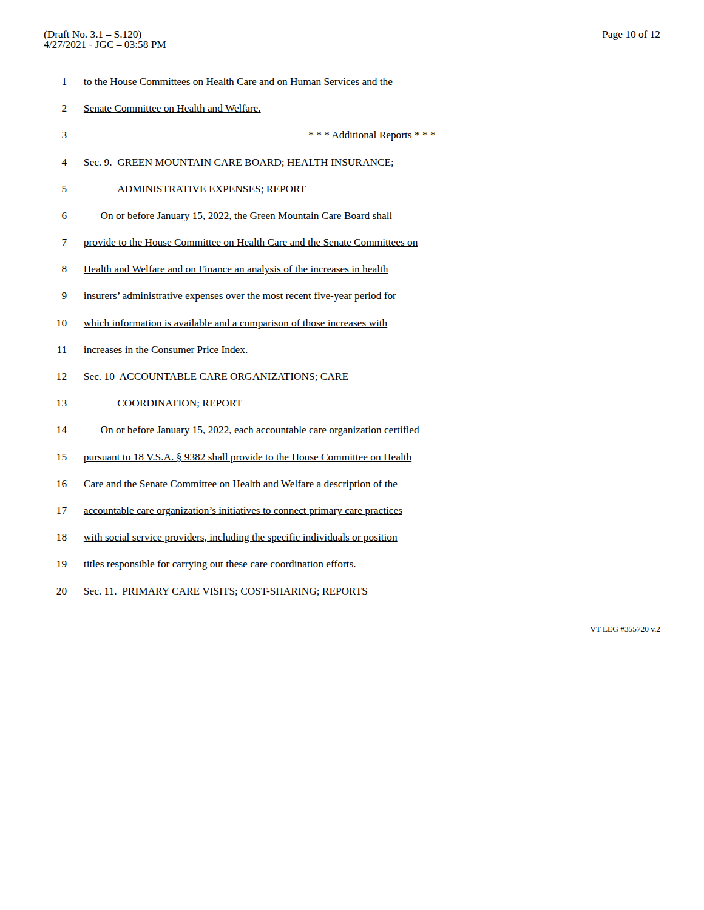(Draft No. 3.1 – S.120)
4/27/2021 - JGC – 03:58 PM
Page 10 of 12
1
to the House Committees on Health Care and on Human Services and the
2
Senate Committee on Health and Welfare.
3
* * * Additional Reports * * *
4
Sec. 9. GREEN MOUNTAIN CARE BOARD; HEALTH INSURANCE;
5
ADMINISTRATIVE EXPENSES; REPORT
6
On or before January 15, 2022, the Green Mountain Care Board shall
7
provide to the House Committee on Health Care and the Senate Committees on
8
Health and Welfare and on Finance an analysis of the increases in health
9
insurers’ administrative expenses over the most recent five-year period for
10
which information is available and a comparison of those increases with
11
increases in the Consumer Price Index.
12
Sec. 10 ACCOUNTABLE CARE ORGANIZATIONS; CARE
13
COORDINATION; REPORT
14
On or before January 15, 2022, each accountable care organization certified
15
pursuant to 18 V.S.A. § 9382 shall provide to the House Committee on Health
16
Care and the Senate Committee on Health and Welfare a description of the
17
accountable care organization’s initiatives to connect primary care practices
18
with social service providers, including the specific individuals or position
19
titles responsible for carrying out these care coordination efforts.
20
Sec. 11. PRIMARY CARE VISITS; COST-SHARING; REPORTS
VT LEG #355720 v.2